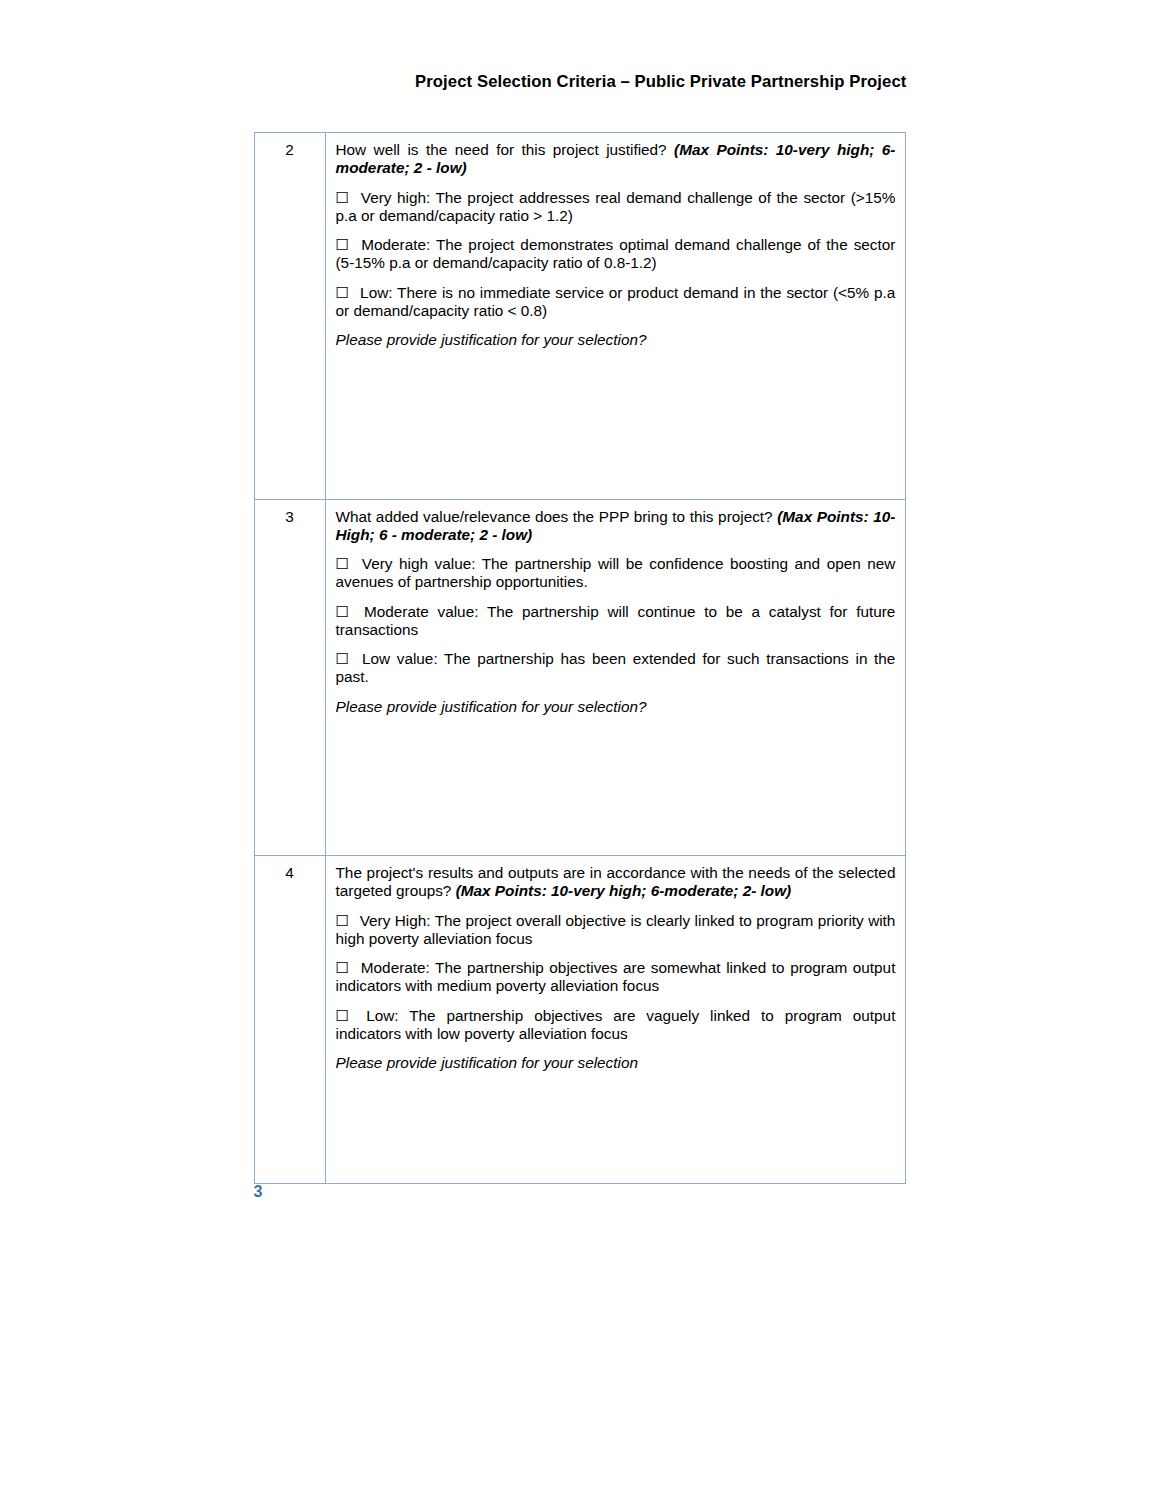Project Selection Criteria – Public Private Partnership Project
| 2 | How well is the need for this project justified? (Max Points: 10-very high; 6-moderate; 2 - low) ☐ Very high: The project addresses real demand challenge of the sector (>15% p.a or demand/capacity ratio > 1.2) ☐ Moderate: The project demonstrates optimal demand challenge of the sector (5-15% p.a or demand/capacity ratio of 0.8-1.2) ☐ Low: There is no immediate service or product demand in the sector (<5% p.a or demand/capacity ratio < 0.8) Please provide justification for your selection? |
| 3 | What added value/relevance does the PPP bring to this project? (Max Points: 10-High; 6 - moderate; 2 - low) ☐ Very high value: The partnership will be confidence boosting and open new avenues of partnership opportunities. ☐ Moderate value: The partnership will continue to be a catalyst for future transactions ☐ Low value: The partnership has been extended for such transactions in the past. Please provide justification for your selection? |
| 4 | The project's results and outputs are in accordance with the needs of the selected targeted groups? (Max Points: 10-very high; 6-moderate; 2- low) ☐ Very High: The project overall objective is clearly linked to program priority with high poverty alleviation focus ☐ Moderate: The partnership objectives are somewhat linked to program output indicators with medium poverty alleviation focus ☐ Low: The partnership objectives are vaguely linked to program output indicators with low poverty alleviation focus Please provide justification for your selection |
3